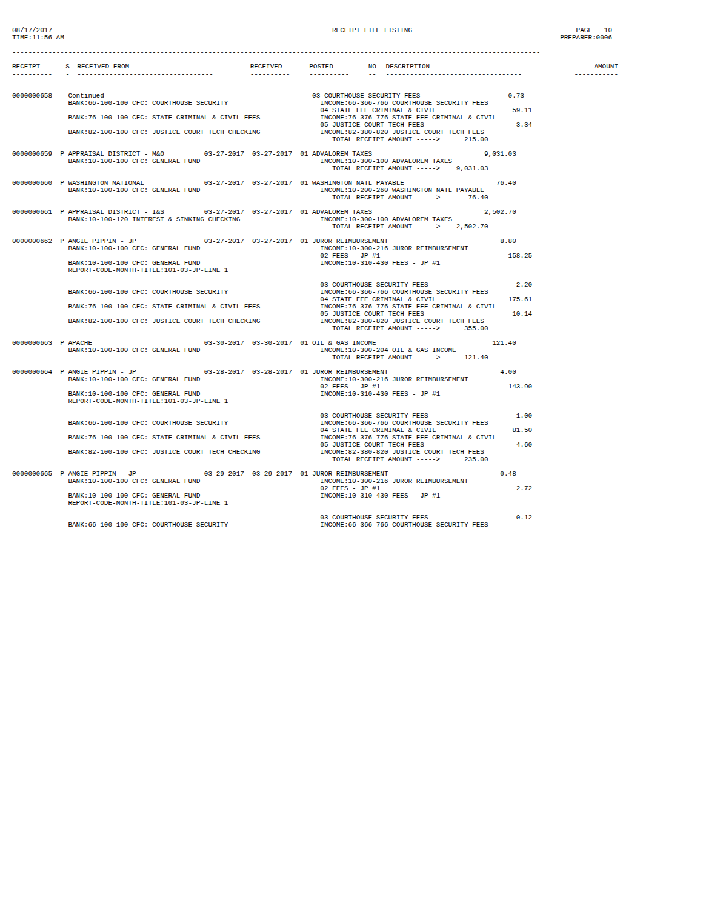| 08/17/2017 | RECEIPT FILE LISTING | PAGE 10 |
| TIME:11:56 AM | | PREPARER:0006 |
------------------------------------------------------------------------------------------------------------------------------------
| RECEIPT | S | RECEIVED FROM | RECEIVED | POSTED | NO | DESCRIPTION | AMOUNT |
| ---------- | - | ---------------------------------- | ---------- | ---------- | -- | ---------------------------------- | ----------- |
0000000658 Continued 03 COURTHOUSE SECURITY FEES 0.73 BANK:66-100-100 CFC: COURTHOUSE SECURITY INCOME:66-366-766 COURTHOUSE SECURITY FEES 04 STATE FEE CRIMINAL & CIVIL 59.11 BANK:76-100-100 CFC: STATE CRIMINAL & CIVIL FEES INCOME:76-376-776 STATE FEE CRIMINAL & CIVIL 05 JUSTICE COURT TECH FEES 3.34 BANK:82-100-100 CFC: JUSTICE COURT TECH CHECKING INCOME:82-380-820 JUSTICE COURT TECH FEES TOTAL RECEIPT AMOUNT -----> 215.00 0000000659 P APPRAISAL DISTRICT - M&O 03-27-2017 03-27-2017 01 ADVALOREM TAXES 9,031.03 BANK:10-100-100 CFC: GENERAL FUND INCOME:10-300-100 ADVALOREM TAXES TOTAL RECEIPT AMOUNT -----> 9,031.03 0000000660 P WASHINGTON NATIONAL 03-27-2017 03-27-2017 01 WASHINGTON NATL PAYABLE 76.40 BANK:10-100-100 CFC: GENERAL FUND INCOME:10-200-260 WASHINGTON NATL PAYABLE TOTAL RECEIPT AMOUNT -----> 76.40 0000000661 P APPRAISAL DISTRICT - I&S 03-27-2017 03-27-2017 01 ADVALOREM TAXES 2,502.70 BANK:10-100-120 INTEREST & SINKING CHECKING INCOME:10-300-100 ADVALOREM TAXES TOTAL RECEIPT AMOUNT -----> 2,502.70 0000000662 P ANGIE PIPPIN - JP 03-27-2017 03-27-2017 01 JUROR REIMBURSEMENT 8.80 BANK:10-100-100 CFC: GENERAL FUND INCOME:10-300-216 JUROR REIMBURSEMENT 02 FEES - JP #1 158.25 BANK:10-100-100 CFC: GENERAL FUND INCOME:10-310-430 FEES - JP #1 REPORT-CODE-MONTH-TITLE:101-03-JP-LINE 1 03 COURTHOUSE SECURITY FEES 2.20 BANK:66-100-100 CFC: COURTHOUSE SECURITY INCOME:66-366-766 COURTHOUSE SECURITY FEES 04 STATE FEE CRIMINAL & CIVIL 175.61 BANK:76-100-100 CFC: STATE CRIMINAL & CIVIL FEES INCOME:76-376-776 STATE FEE CRIMINAL & CIVIL 05 JUSTICE COURT TECH FEES 10.14 BANK:82-100-100 CFC: JUSTICE COURT TECH CHECKING INCOME:82-380-820 JUSTICE COURT TECH FEES TOTAL RECEIPT AMOUNT -----> 355.00 0000000663 P APACHE 03-30-2017 03-30-2017 01 OIL & GAS INCOME 121.40 BANK:10-100-100 CFC: GENERAL FUND INCOME:10-300-204 OIL & GAS INCOME TOTAL RECEIPT AMOUNT -----> 121.40 0000000664 P ANGIE PIPPIN - JP 03-28-2017 03-28-2017 01 JUROR REIMBURSEMENT 4.00 BANK:10-100-100 CFC: GENERAL FUND INCOME:10-300-216 JUROR REIMBURSEMENT 02 FEES - JP #1 143.90 BANK:10-100-100 CFC: GENERAL FUND INCOME:10-310-430 FEES - JP #1 REPORT-CODE-MONTH-TITLE:101-03-JP-LINE 1 03 COURTHOUSE SECURITY FEES 1.00 BANK:66-100-100 CFC: COURTHOUSE SECURITY INCOME:66-366-766 COURTHOUSE SECURITY FEES 04 STATE FEE CRIMINAL & CIVIL 81.50 BANK:76-100-100 CFC: STATE CRIMINAL & CIVIL FEES INCOME:76-376-776 STATE FEE CRIMINAL & CIVIL 05 JUSTICE COURT TECH FEES 4.60 BANK:82-100-100 CFC: JUSTICE COURT TECH CHECKING INCOME:82-380-820 JUSTICE COURT TECH FEES TOTAL RECEIPT AMOUNT -----> 235.00 0000000665 P ANGIE PIPPIN - JP 03-29-2017 03-29-2017 01 JUROR REIMBURSEMENT 0.48 BANK:10-100-100 CFC: GENERAL FUND INCOME:10-300-216 JUROR REIMBURSEMENT 02 FEES - JP #1 2.72 BANK:10-100-100 CFC: GENERAL FUND INCOME:10-310-430 FEES - JP #1 REPORT-CODE-MONTH-TITLE:101-03-JP-LINE 1 03 COURTHOUSE SECURITY FEES 0.12 BANK:66-100-100 CFC: COURTHOUSE SECURITY INCOME:66-366-766 COURTHOUSE SECURITY FEES